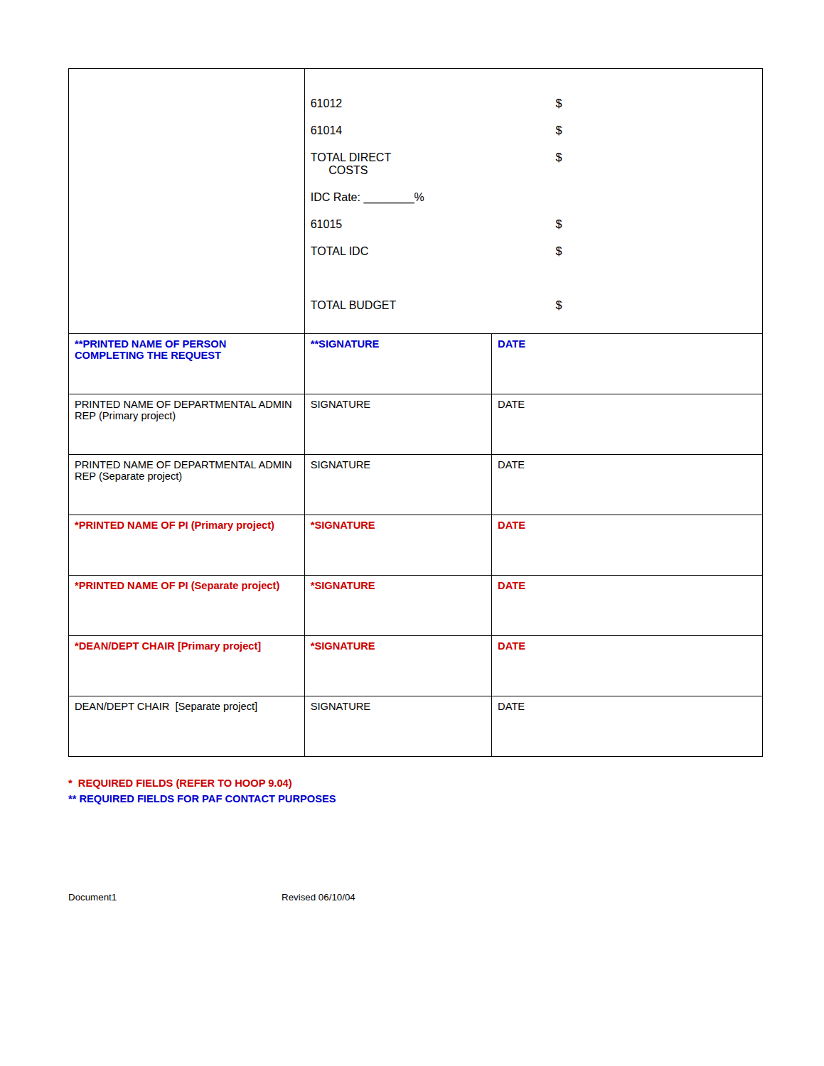| | / 61012 / $ / / / 61014 / $ / / / TOTAL DIRECT COSTS / $ / / / IDC Rate: ________% / / / / 61015 / $ / / / TOTAL IDC / $ / / / TOTAL BUDGET / $ / / |
| **PRINTED NAME OF PERSON COMPLETING THE REQUEST | **SIGNATURE | DATE |
| PRINTED NAME OF DEPARTMENTAL ADMIN REP (Primary project) | SIGNATURE | DATE |
| PRINTED NAME OF DEPARTMENTAL ADMIN REP (Separate project) | SIGNATURE | DATE |
| *PRINTED NAME OF PI (Primary project) | *SIGNATURE | DATE |
| *PRINTED NAME OF PI (Separate project) | *SIGNATURE | DATE |
| *DEAN/DEPT CHAIR [Primary project] | *SIGNATURE | DATE |
| DEAN/DEPT CHAIR [Separate project] | SIGNATURE | DATE |
* REQUIRED FIELDS (REFER TO HOOP 9.04)
** REQUIRED FIELDS FOR PAF CONTACT PURPOSES
Document1
Revised 06/10/04